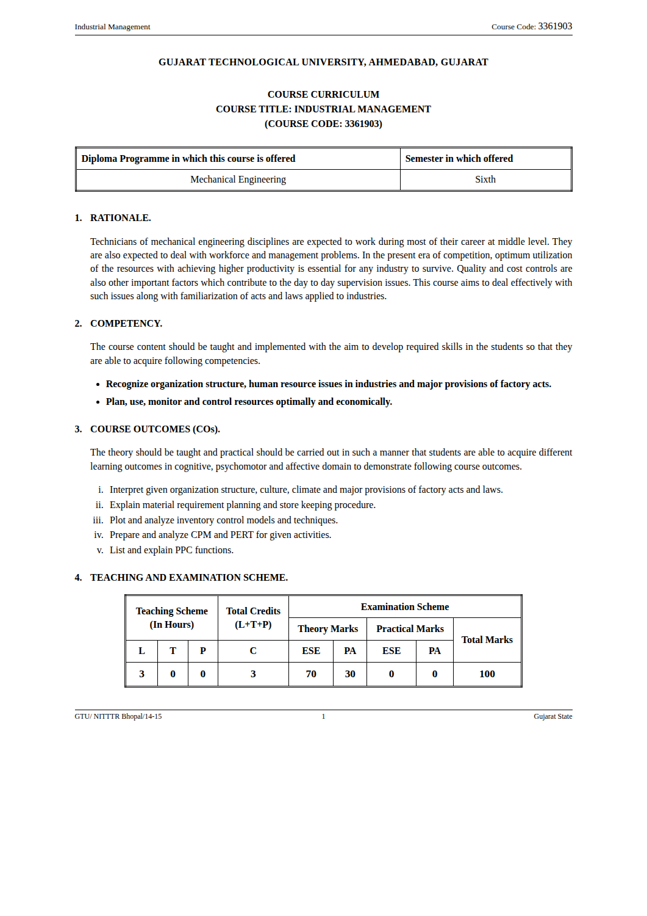Industrial Management Course Code: 3361903
GUJARAT TECHNOLOGICAL UNIVERSITY, AHMEDABAD, GUJARAT
COURSE CURRICULUM
COURSE TITLE: INDUSTRIAL MANAGEMENT
(COURSE CODE: 3361903)
| Diploma Programme in which this course is offered | Semester in which offered |
| Mechanical Engineering | Sixth |
1. RATIONALE.
Technicians of mechanical engineering disciplines are expected to work during most of their career at middle level. They are also expected to deal with workforce and management problems. In the present era of competition, optimum utilization of the resources with achieving higher productivity is essential for any industry to survive. Quality and cost controls are also other important factors which contribute to the day to day supervision issues. This course aims to deal effectively with such issues along with familiarization of acts and laws applied to industries.
2. COMPETENCY.
The course content should be taught and implemented with the aim to develop required skills in the students so that they are able to acquire following competencies.
Recognize organization structure, human resource issues in industries and major provisions of factory acts.
Plan, use, monitor and control resources optimally and economically.
3. COURSE OUTCOMES (COs).
The theory should be taught and practical should be carried out in such a manner that students are able to acquire different learning outcomes in cognitive, psychomotor and affective domain to demonstrate following course outcomes.
Interpret given organization structure, culture, climate and major provisions of factory acts and laws.
Explain material requirement planning and store keeping procedure.
Plot and analyze inventory control models and techniques.
Prepare and analyze CPM and PERT for given activities.
List and explain PPC functions.
4. TEACHING AND EXAMINATION SCHEME.
| Teaching Scheme (In Hours) | Total Credits (L+T+P) | Examination Scheme |
| --- | --- | --- |
| Theory Marks | Practical Marks | Total Marks |
| L | T | P | C | ESE | PA | ESE | PA |
| 3 | 0 | 0 | 3 | 70 | 30 | 0 | 0 | 100 |
GTU/ NITTTR Bhopal/14-15 1 Gujarat State